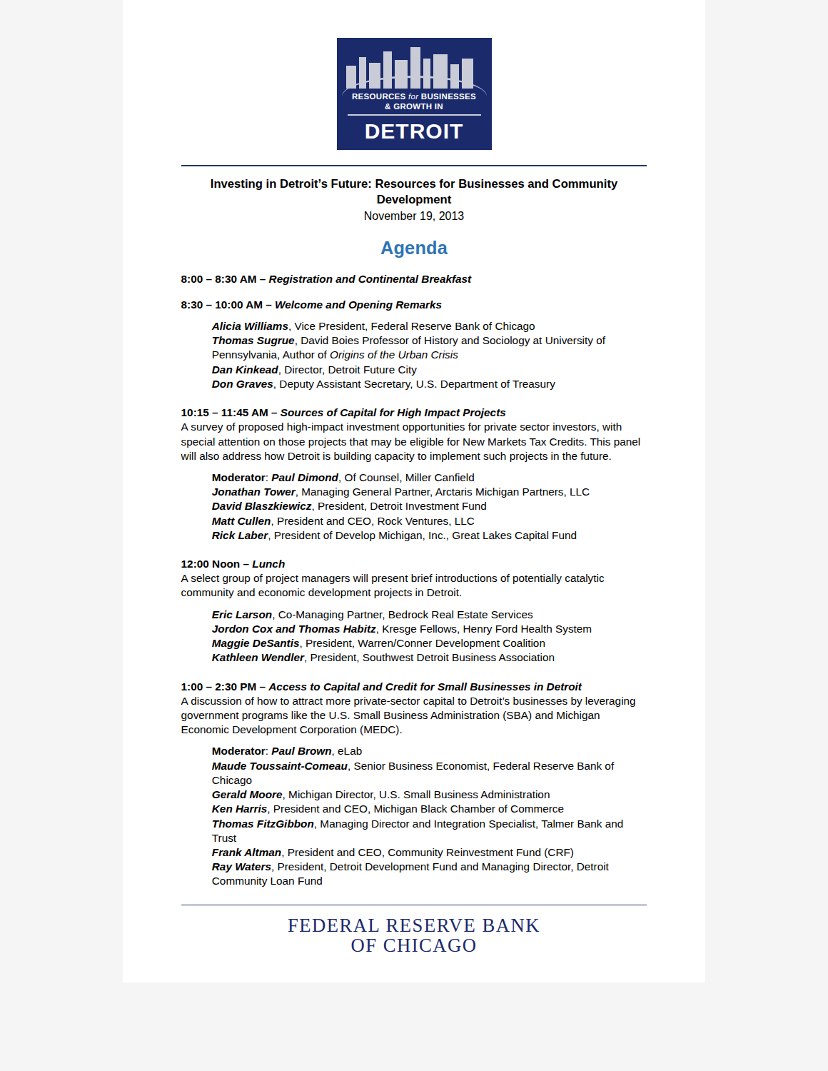Resources for Businesses
& Growth in
DETROIT
Investing in Detroit’s Future: Resources for Businesses and Community Development
November 19, 2013
Agenda
8:00 – 8:30 AM – Registration and Continental Breakfast
8:30 – 10:00 AM – Welcome and Opening Remarks
Alicia Williams, Vice President, Federal Reserve Bank of Chicago
Thomas Sugrue, David Boies Professor of History and Sociology at University of Pennsylvania, Author of Origins of the Urban Crisis
Dan Kinkead, Director, Detroit Future City
Don Graves, Deputy Assistant Secretary, U.S. Department of Treasury
10:15 – 11:45 AM – Sources of Capital for High Impact Projects
A survey of proposed high-impact investment opportunities for private sector investors, with special attention on those projects that may be eligible for New Markets Tax Credits. This panel will also address how Detroit is building capacity to implement such projects in the future.
Moderator: Paul Dimond, Of Counsel, Miller Canfield
Jonathan Tower, Managing General Partner, Arctaris Michigan Partners, LLC
David Blaszkiewicz, President, Detroit Investment Fund
Matt Cullen, President and CEO, Rock Ventures, LLC
Rick Laber, President of Develop Michigan, Inc., Great Lakes Capital Fund
12:00 Noon – Lunch
A select group of project managers will present brief introductions of potentially catalytic community and economic development projects in Detroit.
Eric Larson, Co-Managing Partner, Bedrock Real Estate Services
Jordon Cox and Thomas Habitz, Kresge Fellows, Henry Ford Health System
Maggie DeSantis, President, Warren/Conner Development Coalition
Kathleen Wendler, President, Southwest Detroit Business Association
1:00 – 2:30 PM – Access to Capital and Credit for Small Businesses in Detroit
A discussion of how to attract more private-sector capital to Detroit’s businesses by leveraging government programs like the U.S. Small Business Administration (SBA) and Michigan Economic Development Corporation (MEDC).
Moderator: Paul Brown, eLab
Maude Toussaint-Comeau, Senior Business Economist, Federal Reserve Bank of Chicago
Gerald Moore, Michigan Director, U.S. Small Business Administration
Ken Harris, President and CEO, Michigan Black Chamber of Commerce
Thomas FitzGibbon, Managing Director and Integration Specialist, Talmer Bank and Trust
Frank Altman, President and CEO, Community Reinvestment Fund (CRF)
Ray Waters, President, Detroit Development Fund and Managing Director, Detroit Community Loan Fund
FEDERAL RESERVE BANK
OF CHICAGO